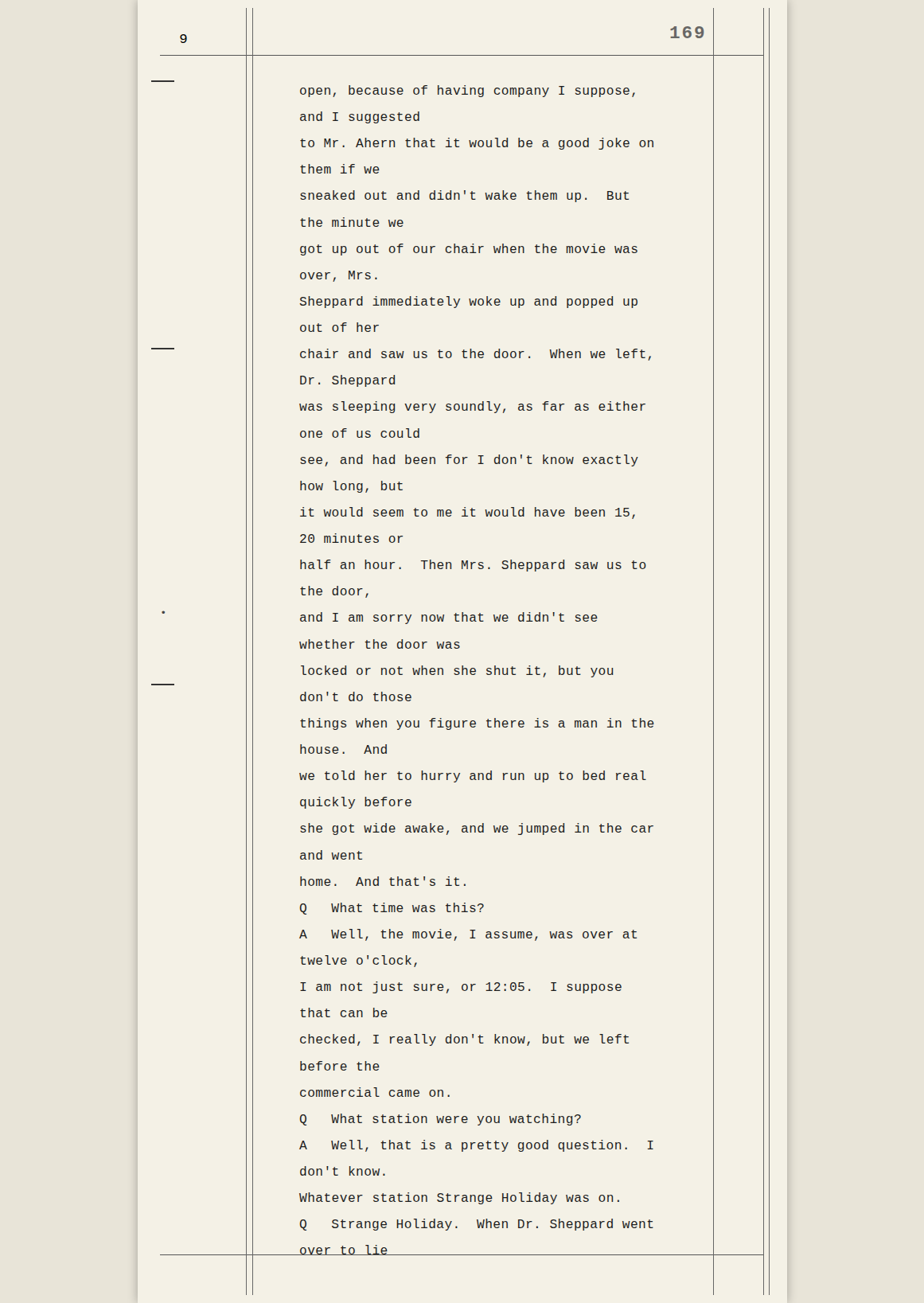9
169
•
open, because of having company I suppose, and I suggested
to Mr. Ahern that it would be a good joke on them if we
sneaked out and didn't wake them up. But the minute we
got up out of our chair when the movie was over, Mrs.
Sheppard immediately woke up and popped up out of her
chair and saw us to the door. When we left, Dr. Sheppard
was sleeping very soundly, as far as either one of us could
see, and had been for I don't know exactly how long, but
it would seem to me it would have been 15, 20 minutes or
half an hour. Then Mrs. Sheppard saw us to the door,
and I am sorry now that we didn't see whether the door was
locked or not when she shut it, but you don't do those
things when you figure there is a man in the house. And
we told her to hurry and run up to bed real quickly before
she got wide awake, and we jumped in the car and went
home. And that's it.
QWhat time was this?
AWell, the movie, I assume, was over at twelve o'clock,
I am not just sure, or 12:05. I suppose that can be
checked, I really don't know, but we left before the
commercial came on.
QWhat station were you watching?
AWell, that is a pretty good question. I don't know.
Whatever station Strange Holiday was on.
QStrange Holiday. When Dr. Sheppard went over to lie